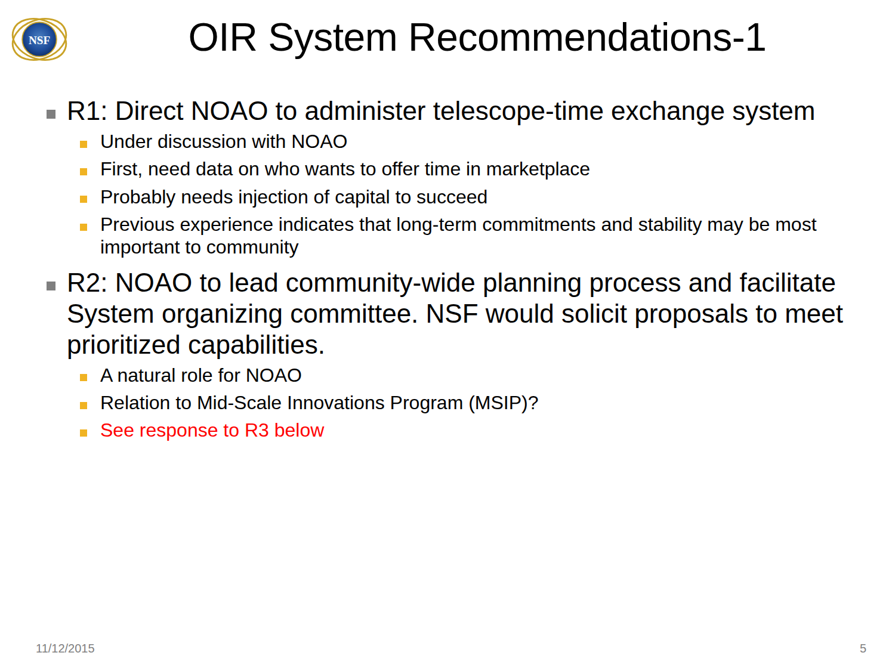NSF
OIR System Recommendations-1
R1: Direct NOAO to administer telescope-time exchange system
Under discussion with NOAO
First, need data on who wants to offer time in marketplace
Probably needs injection of capital to succeed
Previous experience indicates that long-term commitments and stability may be most important to community
R2: NOAO to lead community-wide planning process and facilitate System organizing committee. NSF would solicit proposals to meet prioritized capabilities.
A natural role for NOAO
Relation to Mid-Scale Innovations Program (MSIP)?
See response to R3 below
11/12/2015
5